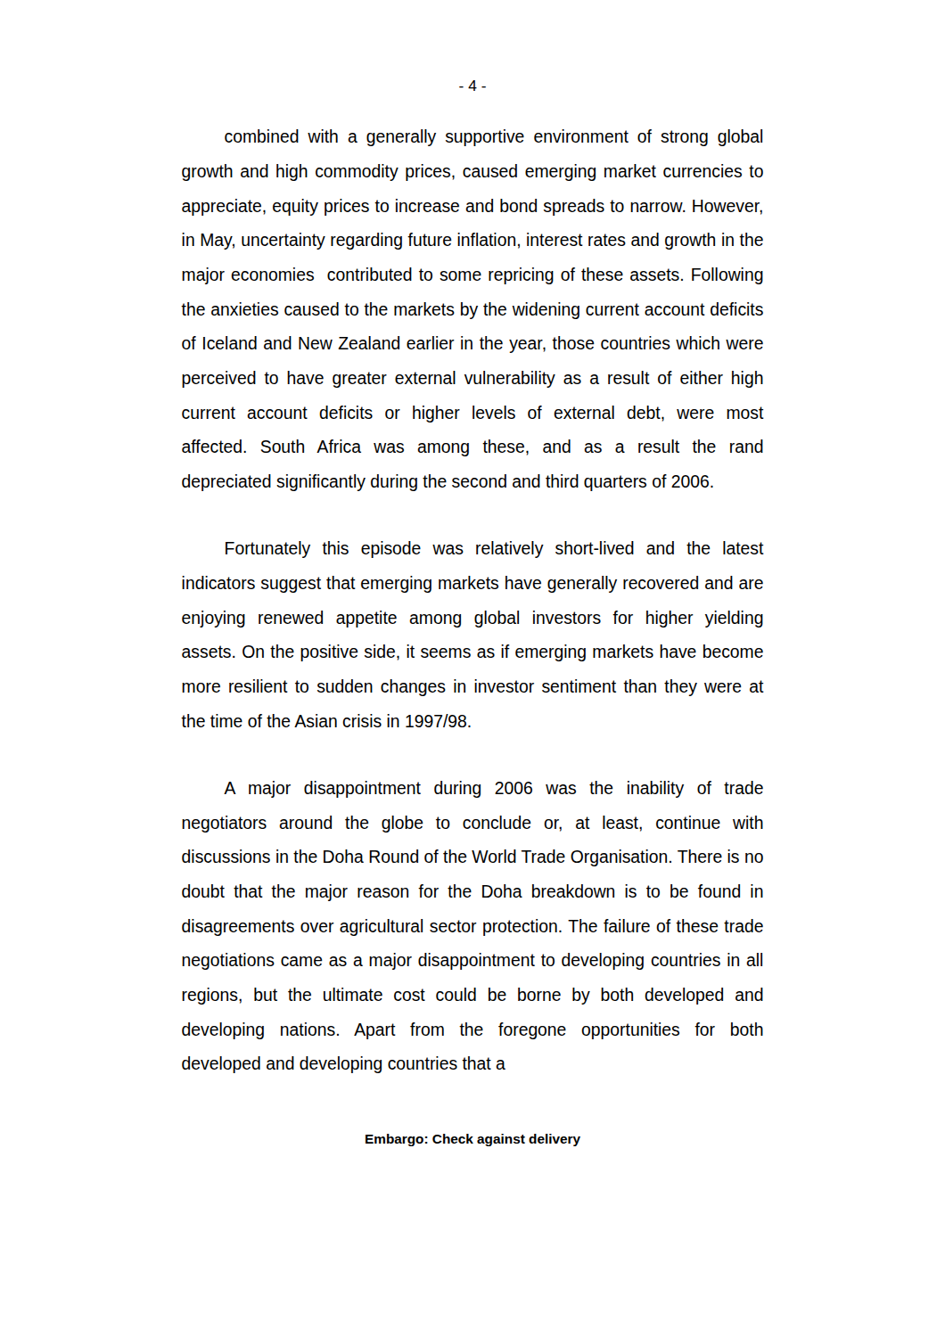- 4 -
combined with a generally supportive environment of strong global growth and high commodity prices, caused emerging market currencies to appreciate, equity prices to increase and bond spreads to narrow. However, in May, uncertainty regarding future inflation, interest rates and growth in the major economies contributed to some repricing of these assets. Following the anxieties caused to the markets by the widening current account deficits of Iceland and New Zealand earlier in the year, those countries which were perceived to have greater external vulnerability as a result of either high current account deficits or higher levels of external debt, were most affected. South Africa was among these, and as a result the rand depreciated significantly during the second and third quarters of 2006.
Fortunately this episode was relatively short-lived and the latest indicators suggest that emerging markets have generally recovered and are enjoying renewed appetite among global investors for higher yielding assets. On the positive side, it seems as if emerging markets have become more resilient to sudden changes in investor sentiment than they were at the time of the Asian crisis in 1997/98.
A major disappointment during 2006 was the inability of trade negotiators around the globe to conclude or, at least, continue with discussions in the Doha Round of the World Trade Organisation. There is no doubt that the major reason for the Doha breakdown is to be found in disagreements over agricultural sector protection. The failure of these trade negotiations came as a major disappointment to developing countries in all regions, but the ultimate cost could be borne by both developed and developing nations. Apart from the foregone opportunities for both developed and developing countries that a
Embargo: Check against delivery